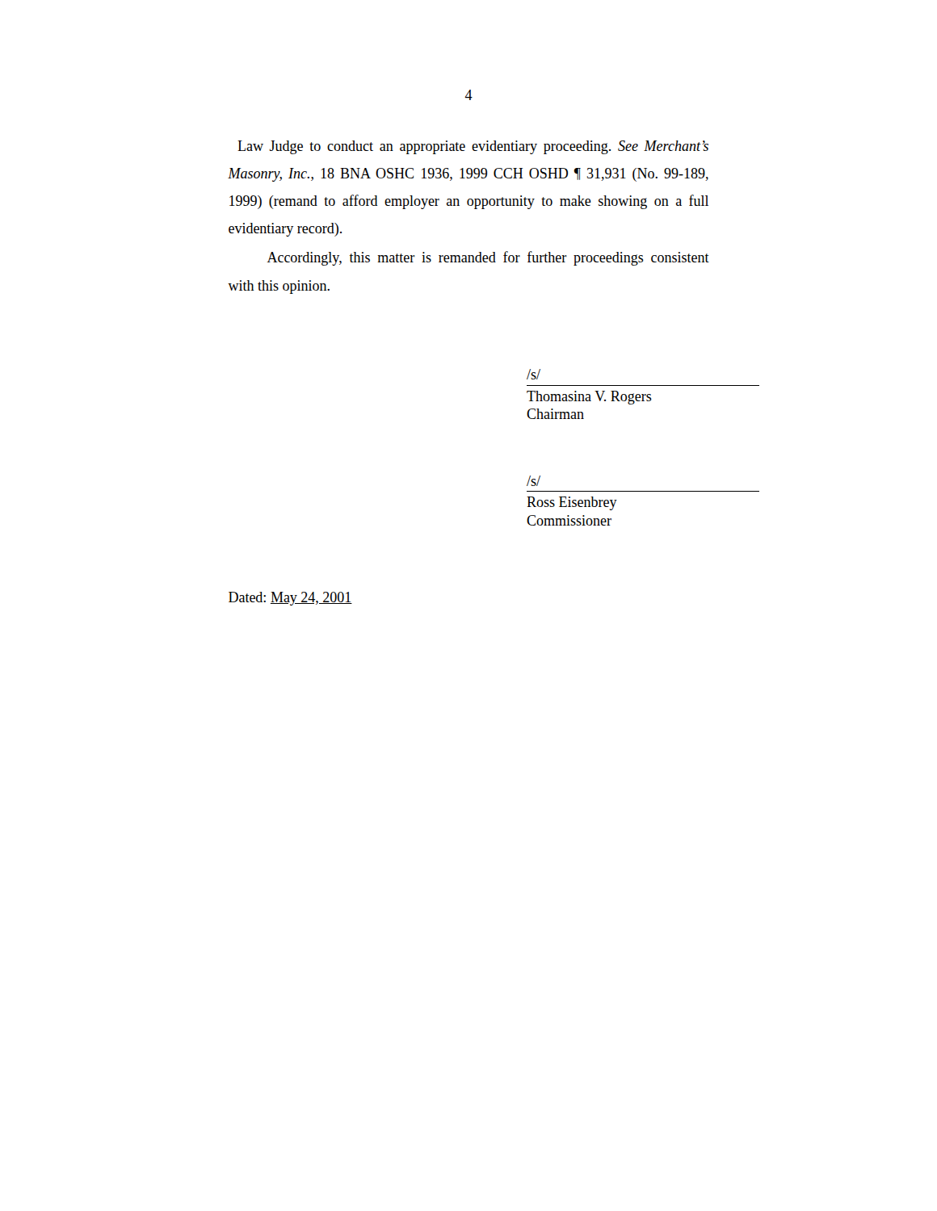4
Law Judge to conduct an appropriate evidentiary proceeding. See Merchant’s Masonry, Inc., 18 BNA OSHC 1936, 1999 CCH OSHD ¶ 31,931 (No. 99-189, 1999) (remand to afford employer an opportunity to make showing on a full evidentiary record).
Accordingly, this matter is remanded for further proceedings consistent with this opinion.
/s/
Thomasina V. Rogers
Chairman
/s/
Ross Eisenbrey
Commissioner
Dated: May 24, 2001